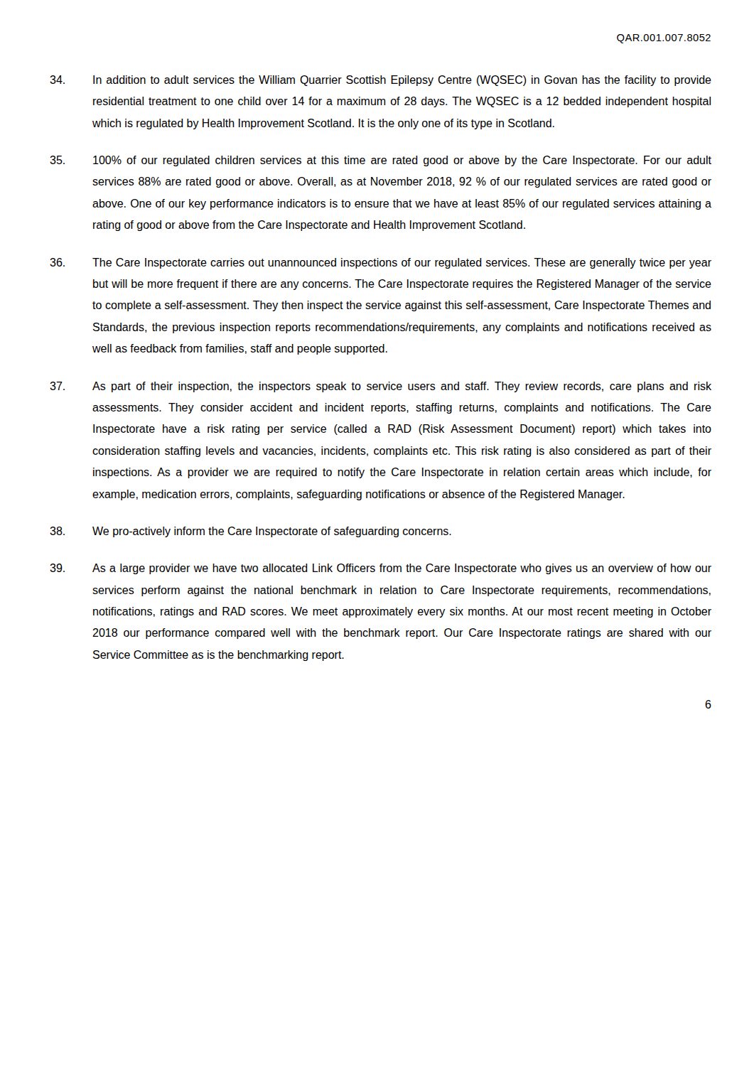QAR.001.007.8052
In addition to adult services the William Quarrier Scottish Epilepsy Centre (WQSEC) in Govan has the facility to provide residential treatment to one child over 14 for a maximum of 28 days. The WQSEC is a 12 bedded independent hospital which is regulated by Health Improvement Scotland. It is the only one of its type in Scotland.
100% of our regulated children services at this time are rated good or above by the Care Inspectorate. For our adult services 88% are rated good or above. Overall, as at November 2018, 92 % of our regulated services are rated good or above. One of our key performance indicators is to ensure that we have at least 85% of our regulated services attaining a rating of good or above from the Care Inspectorate and Health Improvement Scotland.
The Care Inspectorate carries out unannounced inspections of our regulated services. These are generally twice per year but will be more frequent if there are any concerns. The Care Inspectorate requires the Registered Manager of the service to complete a self-assessment. They then inspect the service against this self-assessment, Care Inspectorate Themes and Standards, the previous inspection reports recommendations/requirements, any complaints and notifications received as well as feedback from families, staff and people supported.
As part of their inspection, the inspectors speak to service users and staff. They review records, care plans and risk assessments. They consider accident and incident reports, staffing returns, complaints and notifications. The Care Inspectorate have a risk rating per service (called a RAD (Risk Assessment Document) report) which takes into consideration staffing levels and vacancies, incidents, complaints etc. This risk rating is also considered as part of their inspections. As a provider we are required to notify the Care Inspectorate in relation certain areas which include, for example, medication errors, complaints, safeguarding notifications or absence of the Registered Manager.
We pro-actively inform the Care Inspectorate of safeguarding concerns.
As a large provider we have two allocated Link Officers from the Care Inspectorate who gives us an overview of how our services perform against the national benchmark in relation to Care Inspectorate requirements, recommendations, notifications, ratings and RAD scores. We meet approximately every six months. At our most recent meeting in October 2018 our performance compared well with the benchmark report. Our Care Inspectorate ratings are shared with our Service Committee as is the benchmarking report.
6